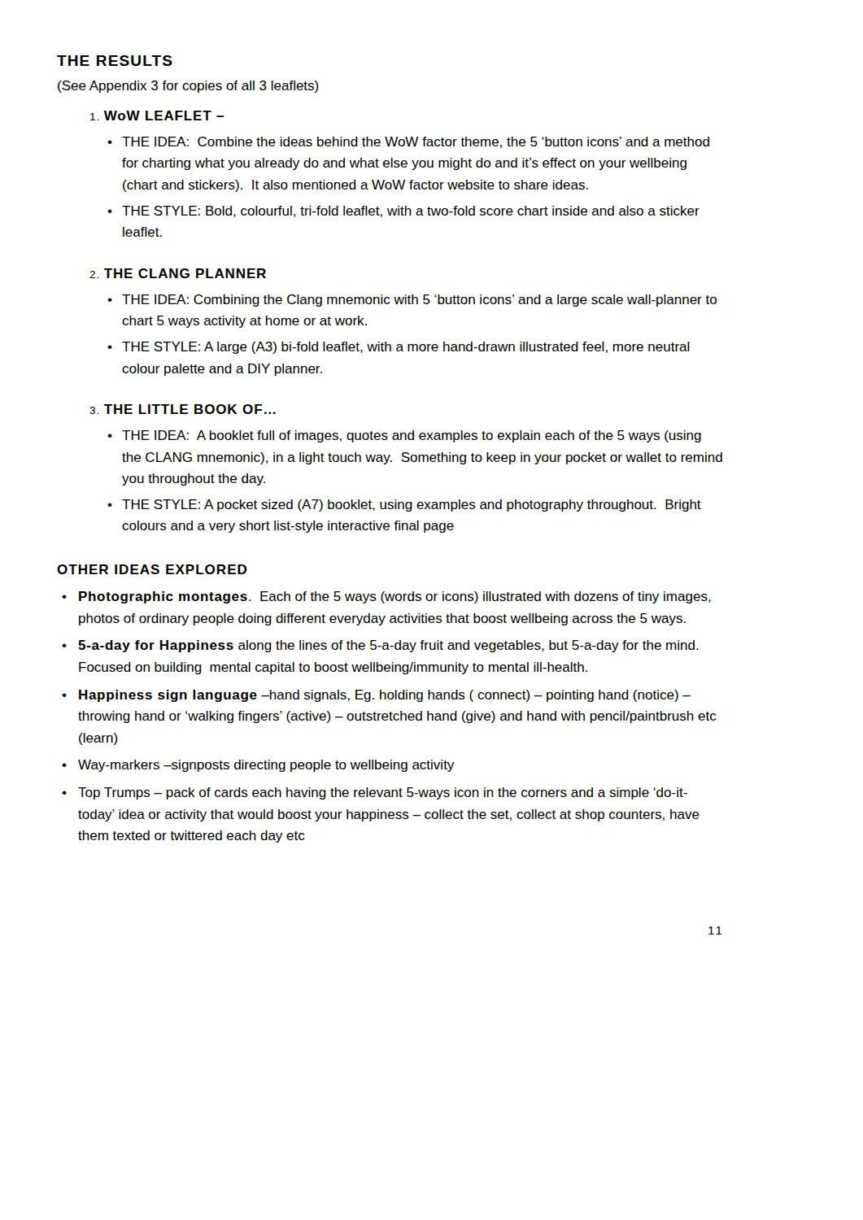THE RESULTS
(See Appendix 3 for copies of all 3 leaflets)
WoW LEAFLET –
THE IDEA: Combine the ideas behind the WoW factor theme, the 5 ‘button icons’ and a method for charting what you already do and what else you might do and it’s effect on your wellbeing (chart and stickers). It also mentioned a WoW factor website to share ideas.
THE STYLE: Bold, colourful, tri-fold leaflet, with a two-fold score chart inside and also a sticker leaflet.
THE CLANG PLANNER
THE IDEA: Combining the Clang mnemonic with 5 ‘button icons’ and a large scale wall-planner to chart 5 ways activity at home or at work.
THE STYLE: A large (A3) bi-fold leaflet, with a more hand-drawn illustrated feel, more neutral colour palette and a DIY planner.
THE LITTLE BOOK OF…
THE IDEA: A booklet full of images, quotes and examples to explain each of the 5 ways (using the CLANG mnemonic), in a light touch way. Something to keep in your pocket or wallet to remind you throughout the day.
THE STYLE: A pocket sized (A7) booklet, using examples and photography throughout. Bright colours and a very short list-style interactive final page
OTHER IDEAS EXPLORED
Photographic montages. Each of the 5 ways (words or icons) illustrated with dozens of tiny images, photos of ordinary people doing different everyday activities that boost wellbeing across the 5 ways.
5-a-day for Happiness along the lines of the 5-a-day fruit and vegetables, but 5-a-day for the mind. Focused on building mental capital to boost wellbeing/immunity to mental ill-health.
Happiness sign language –hand signals, Eg. holding hands ( connect) – pointing hand (notice) – throwing hand or ‘walking fingers’ (active) – outstretched hand (give) and hand with pencil/paintbrush etc (learn)
Way-markers –signposts directing people to wellbeing activity
Top Trumps – pack of cards each having the relevant 5-ways icon in the corners and a simple ‘do-it-today’ idea or activity that would boost your happiness – collect the set, collect at shop counters, have them texted or twittered each day etc
11